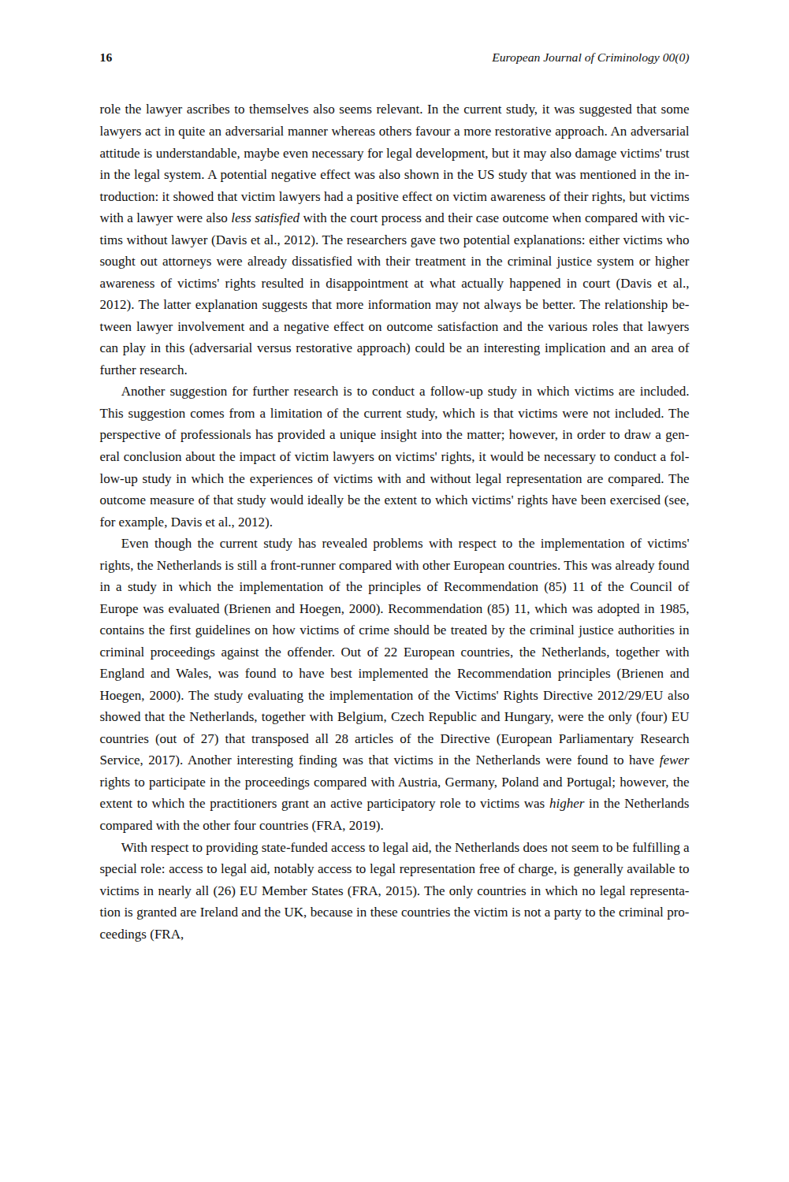16 European Journal of Criminology 00(0)
role the lawyer ascribes to themselves also seems relevant. In the current study, it was suggested that some lawyers act in quite an adversarial manner whereas others favour a more restorative approach. An adversarial attitude is understandable, maybe even necessary for legal development, but it may also damage victims' trust in the legal system. A potential negative effect was also shown in the US study that was mentioned in the introduction: it showed that victim lawyers had a positive effect on victim awareness of their rights, but victims with a lawyer were also less satisfied with the court process and their case outcome when compared with victims without lawyer (Davis et al., 2012). The researchers gave two potential explanations: either victims who sought out attorneys were already dissatisfied with their treatment in the criminal justice system or higher awareness of victims' rights resulted in disappointment at what actually happened in court (Davis et al., 2012). The latter explanation suggests that more information may not always be better. The relationship between lawyer involvement and a negative effect on outcome satisfaction and the various roles that lawyers can play in this (adversarial versus restorative approach) could be an interesting implication and an area of further research.
Another suggestion for further research is to conduct a follow-up study in which victims are included. This suggestion comes from a limitation of the current study, which is that victims were not included. The perspective of professionals has provided a unique insight into the matter; however, in order to draw a general conclusion about the impact of victim lawyers on victims' rights, it would be necessary to conduct a follow-up study in which the experiences of victims with and without legal representation are compared. The outcome measure of that study would ideally be the extent to which victims' rights have been exercised (see, for example, Davis et al., 2012).
Even though the current study has revealed problems with respect to the implementation of victims' rights, the Netherlands is still a front-runner compared with other European countries. This was already found in a study in which the implementation of the principles of Recommendation (85) 11 of the Council of Europe was evaluated (Brienen and Hoegen, 2000). Recommendation (85) 11, which was adopted in 1985, contains the first guidelines on how victims of crime should be treated by the criminal justice authorities in criminal proceedings against the offender. Out of 22 European countries, the Netherlands, together with England and Wales, was found to have best implemented the Recommendation principles (Brienen and Hoegen, 2000). The study evaluating the implementation of the Victims' Rights Directive 2012/29/EU also showed that the Netherlands, together with Belgium, Czech Republic and Hungary, were the only (four) EU countries (out of 27) that transposed all 28 articles of the Directive (European Parliamentary Research Service, 2017). Another interesting finding was that victims in the Netherlands were found to have fewer rights to participate in the proceedings compared with Austria, Germany, Poland and Portugal; however, the extent to which the practitioners grant an active participatory role to victims was higher in the Netherlands compared with the other four countries (FRA, 2019).
With respect to providing state-funded access to legal aid, the Netherlands does not seem to be fulfilling a special role: access to legal aid, notably access to legal representation free of charge, is generally available to victims in nearly all (26) EU Member States (FRA, 2015). The only countries in which no legal representation is granted are Ireland and the UK, because in these countries the victim is not a party to the criminal proceedings (FRA,